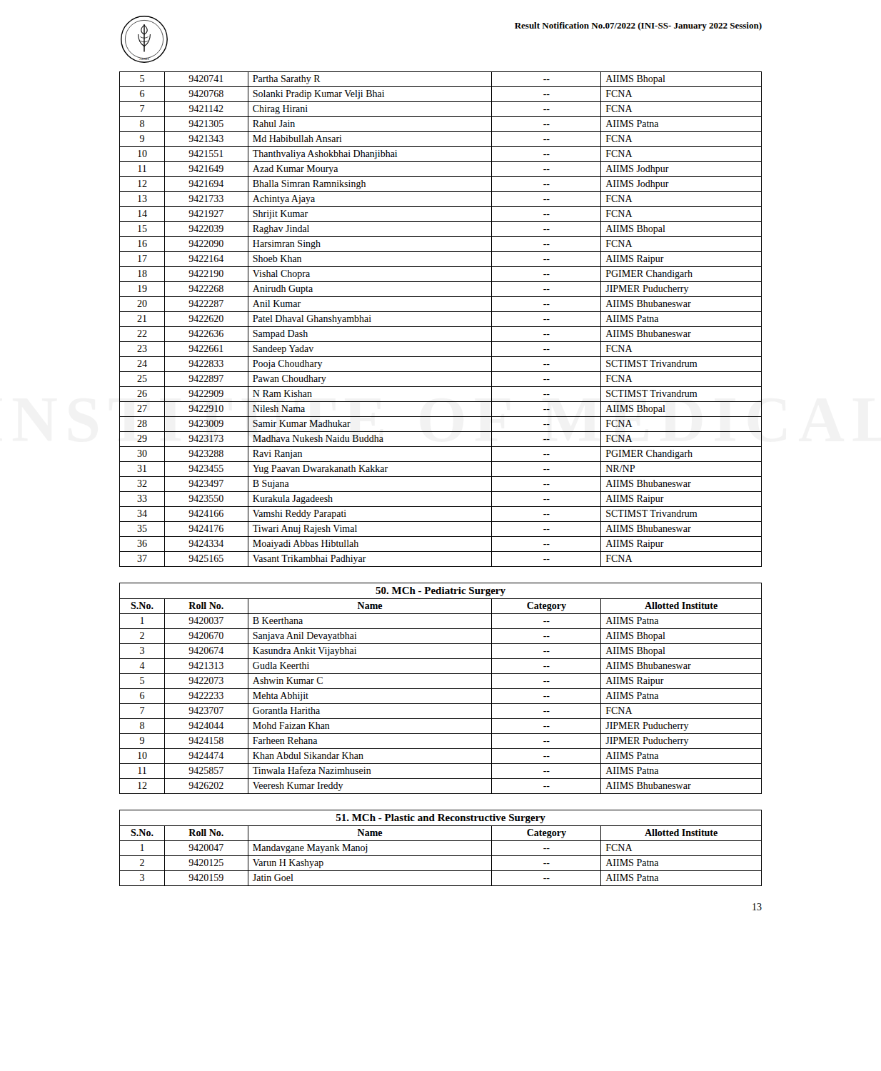AIIMS
Result Notification No.07/2022 (INI-SS- January 2022 Session)
INSTITUTE OF MEDICAL
| 5 | 9420741 | Partha Sarathy R | -- | AIIMS Bhopal |
| 6 | 9420768 | Solanki Pradip Kumar Velji Bhai | -- | FCNA |
| 7 | 9421142 | Chirag Hirani | -- | FCNA |
| 8 | 9421305 | Rahul Jain | -- | AIIMS Patna |
| 9 | 9421343 | Md Habibullah Ansari | -- | FCNA |
| 10 | 9421551 | Thanthvaliya Ashokbhai Dhanjibhai | -- | FCNA |
| 11 | 9421649 | Azad Kumar Mourya | -- | AIIMS Jodhpur |
| 12 | 9421694 | Bhalla Simran Ramniksingh | -- | AIIMS Jodhpur |
| 13 | 9421733 | Achintya Ajaya | -- | FCNA |
| 14 | 9421927 | Shrijit Kumar | -- | FCNA |
| 15 | 9422039 | Raghav Jindal | -- | AIIMS Bhopal |
| 16 | 9422090 | Harsimran Singh | -- | FCNA |
| 17 | 9422164 | Shoeb Khan | -- | AIIMS Raipur |
| 18 | 9422190 | Vishal Chopra | -- | PGIMER Chandigarh |
| 19 | 9422268 | Anirudh Gupta | -- | JIPMER Puducherry |
| 20 | 9422287 | Anil Kumar | -- | AIIMS Bhubaneswar |
| 21 | 9422620 | Patel Dhaval Ghanshyambhai | -- | AIIMS Patna |
| 22 | 9422636 | Sampad Dash | -- | AIIMS Bhubaneswar |
| 23 | 9422661 | Sandeep Yadav | -- | FCNA |
| 24 | 9422833 | Pooja Choudhary | -- | SCTIMST Trivandrum |
| 25 | 9422897 | Pawan Choudhary | -- | FCNA |
| 26 | 9422909 | N Ram Kishan | -- | SCTIMST Trivandrum |
| 27 | 9422910 | Nilesh Nama | -- | AIIMS Bhopal |
| 28 | 9423009 | Samir Kumar Madhukar | -- | FCNA |
| 29 | 9423173 | Madhava Nukesh Naidu Buddha | -- | FCNA |
| 30 | 9423288 | Ravi Ranjan | -- | PGIMER Chandigarh |
| 31 | 9423455 | Yug Paavan Dwarakanath Kakkar | -- | NR/NP |
| 32 | 9423497 | B Sujana | -- | AIIMS Bhubaneswar |
| 33 | 9423550 | Kurakula Jagadeesh | -- | AIIMS Raipur |
| 34 | 9424166 | Vamshi Reddy Parapati | -- | SCTIMST Trivandrum |
| 35 | 9424176 | Tiwari Anuj Rajesh Vimal | -- | AIIMS Bhubaneswar |
| 36 | 9424334 | Moaiyadi Abbas Hibtullah | -- | AIIMS Raipur |
| 37 | 9425165 | Vasant Trikambhai Padhiyar | -- | FCNA |
| 50. MCh - Pediatric Surgery |
| --- |
| S.No. | Roll No. | Name | Category | Allotted Institute |
| 1 | 9420037 | B Keerthana | -- | AIIMS Patna |
| 2 | 9420670 | Sanjava Anil Devayatbhai | -- | AIIMS Bhopal |
| 3 | 9420674 | Kasundra Ankit Vijaybhai | -- | AIIMS Bhopal |
| 4 | 9421313 | Gudla Keerthi | -- | AIIMS Bhubaneswar |
| 5 | 9422073 | Ashwin Kumar C | -- | AIIMS Raipur |
| 6 | 9422233 | Mehta Abhijit | -- | AIIMS Patna |
| 7 | 9423707 | Gorantla Haritha | -- | FCNA |
| 8 | 9424044 | Mohd Faizan Khan | -- | JIPMER Puducherry |
| 9 | 9424158 | Farheen Rehana | -- | JIPMER Puducherry |
| 10 | 9424474 | Khan Abdul Sikandar Khan | -- | AIIMS Patna |
| 11 | 9425857 | Tinwala Hafeza Nazimhusein | -- | AIIMS Patna |
| 12 | 9426202 | Veeresh Kumar Ireddy | -- | AIIMS Bhubaneswar |
| 51. MCh - Plastic and Reconstructive Surgery |
| --- |
| S.No. | Roll No. | Name | Category | Allotted Institute |
| 1 | 9420047 | Mandavgane Mayank Manoj | -- | FCNA |
| 2 | 9420125 | Varun H Kashyap | -- | AIIMS Patna |
| 3 | 9420159 | Jatin Goel | -- | AIIMS Patna |
13